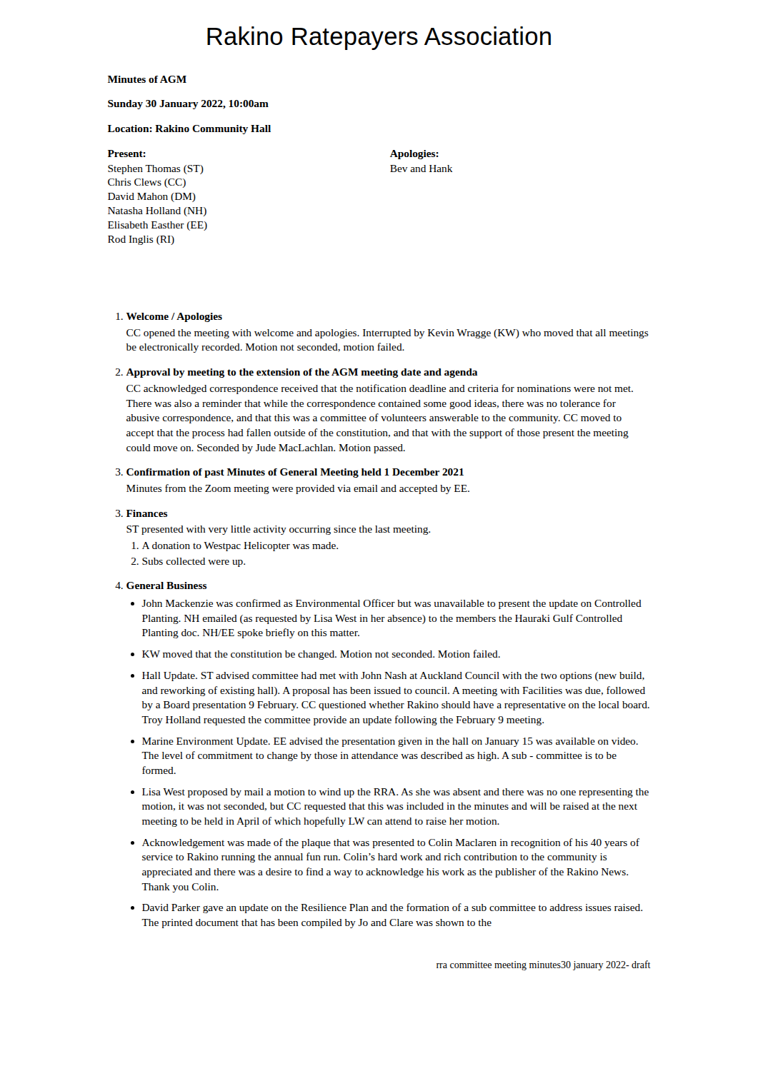Rakino Ratepayers Association
Minutes of AGM
Sunday 30 January 2022, 10:00am
Location: Rakino Community Hall
| Present: Stephen Thomas (ST) Chris Clews (CC) David Mahon (DM) Natasha Holland (NH) Elisabeth Easther (EE) Rod Inglis (RI) | Apologies: Bev and Hank |
Welcome / Apologies
CC opened the meeting with welcome and apologies. Interrupted by Kevin Wragge (KW) who moved that all meetings be electronically recorded. Motion not seconded, motion failed.
Approval by meeting to the extension of the AGM meeting date and agenda
CC acknowledged correspondence received that the notification deadline and criteria for nominations were not met. There was also a reminder that while the correspondence contained some good ideas, there was no tolerance for abusive correspondence, and that this was a committee of volunteers answerable to the community. CC moved to accept that the process had fallen outside of the constitution, and that with the support of those present the meeting could move on. Seconded by Jude MacLachlan. Motion passed.
Confirmation of past Minutes of General Meeting held 1 December 2021
Minutes from the Zoom meeting were provided via email and accepted by EE.
Finances
ST presented with very little activity occurring since the last meeting.
A donation to Westpac Helicopter was made.
Subs collected were up.
General Business
John Mackenzie was confirmed as Environmental Officer but was unavailable to present the update on Controlled Planting. NH emailed (as requested by Lisa West in her absence) to the members the Hauraki Gulf Controlled Planting doc. NH/EE spoke briefly on this matter.
KW moved that the constitution be changed. Motion not seconded. Motion failed.
Hall Update. ST advised committee had met with John Nash at Auckland Council with the two options (new build, and reworking of existing hall). A proposal has been issued to council. A meeting with Facilities was due, followed by a Board presentation 9 February. CC questioned whether Rakino should have a representative on the local board. Troy Holland requested the committee provide an update following the February 9 meeting.
Marine Environment Update. EE advised the presentation given in the hall on January 15 was available on video. The level of commitment to change by those in attendance was described as high. A sub - committee is to be formed.
Lisa West proposed by mail a motion to wind up the RRA. As she was absent and there was no one representing the motion, it was not seconded, but CC requested that this was included in the minutes and will be raised at the next meeting to be held in April of which hopefully LW can attend to raise her motion.
Acknowledgement was made of the plaque that was presented to Colin Maclaren in recognition of his 40 years of service to Rakino running the annual fun run. Colin’s hard work and rich contribution to the community is appreciated and there was a desire to find a way to acknowledge his work as the publisher of the Rakino News. Thank you Colin.
David Parker gave an update on the Resilience Plan and the formation of a sub committee to address issues raised. The printed document that has been compiled by Jo and Clare was shown to the
rra committee meeting minutes30 january 2022- draft